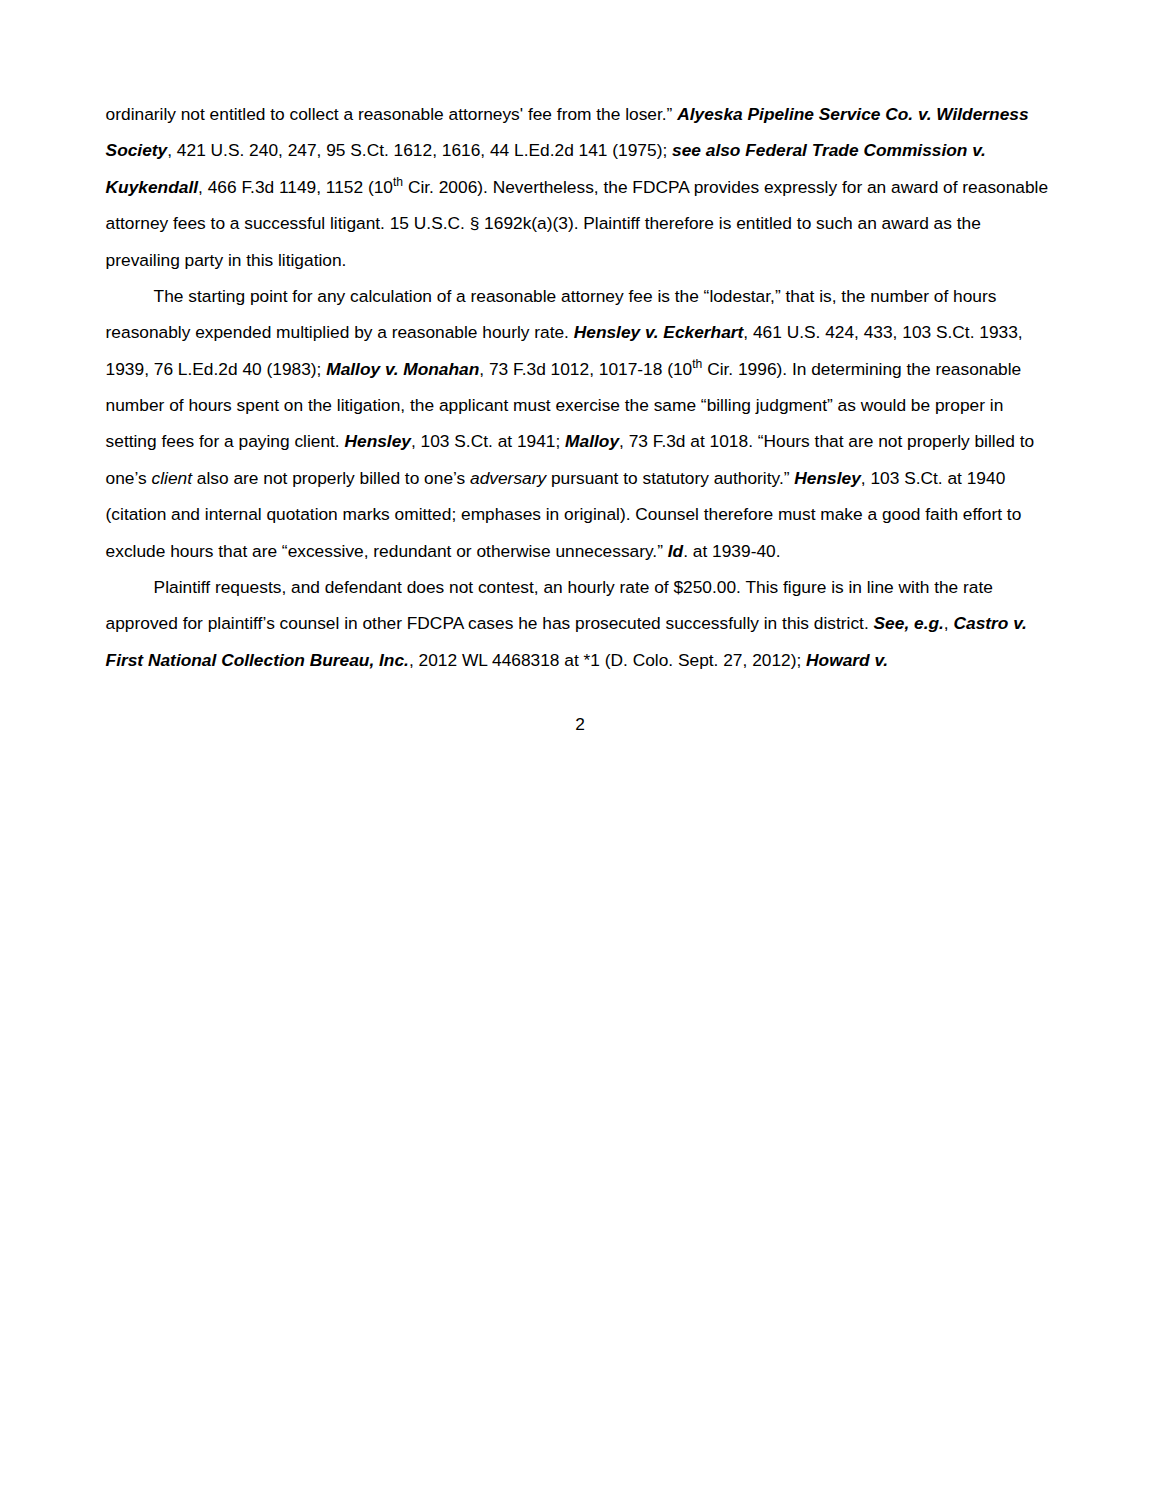ordinarily not entitled to collect a reasonable attorneys' fee from the loser.” Alyeska Pipeline Service Co. v. Wilderness Society, 421 U.S. 240, 247, 95 S.Ct. 1612, 1616, 44 L.Ed.2d 141 (1975); see also Federal Trade Commission v. Kuykendall, 466 F.3d 1149, 1152 (10th Cir. 2006). Nevertheless, the FDCPA provides expressly for an award of reasonable attorney fees to a successful litigant. 15 U.S.C. § 1692k(a)(3). Plaintiff therefore is entitled to such an award as the prevailing party in this litigation.
The starting point for any calculation of a reasonable attorney fee is the “lodestar,” that is, the number of hours reasonably expended multiplied by a reasonable hourly rate. Hensley v. Eckerhart, 461 U.S. 424, 433, 103 S.Ct. 1933, 1939, 76 L.Ed.2d 40 (1983); Malloy v. Monahan, 73 F.3d 1012, 1017-18 (10th Cir. 1996). In determining the reasonable number of hours spent on the litigation, the applicant must exercise the same “billing judgment” as would be proper in setting fees for a paying client. Hensley, 103 S.Ct. at 1941; Malloy, 73 F.3d at 1018. “Hours that are not properly billed to one’s client also are not properly billed to one’s adversary pursuant to statutory authority.” Hensley, 103 S.Ct. at 1940 (citation and internal quotation marks omitted; emphases in original). Counsel therefore must make a good faith effort to exclude hours that are “excessive, redundant or otherwise unnecessary.” Id. at 1939-40.
Plaintiff requests, and defendant does not contest, an hourly rate of $250.00. This figure is in line with the rate approved for plaintiff’s counsel in other FDCPA cases he has prosecuted successfully in this district. See, e.g., Castro v. First National Collection Bureau, Inc., 2012 WL 4468318 at *1 (D. Colo. Sept. 27, 2012); Howard v.
2